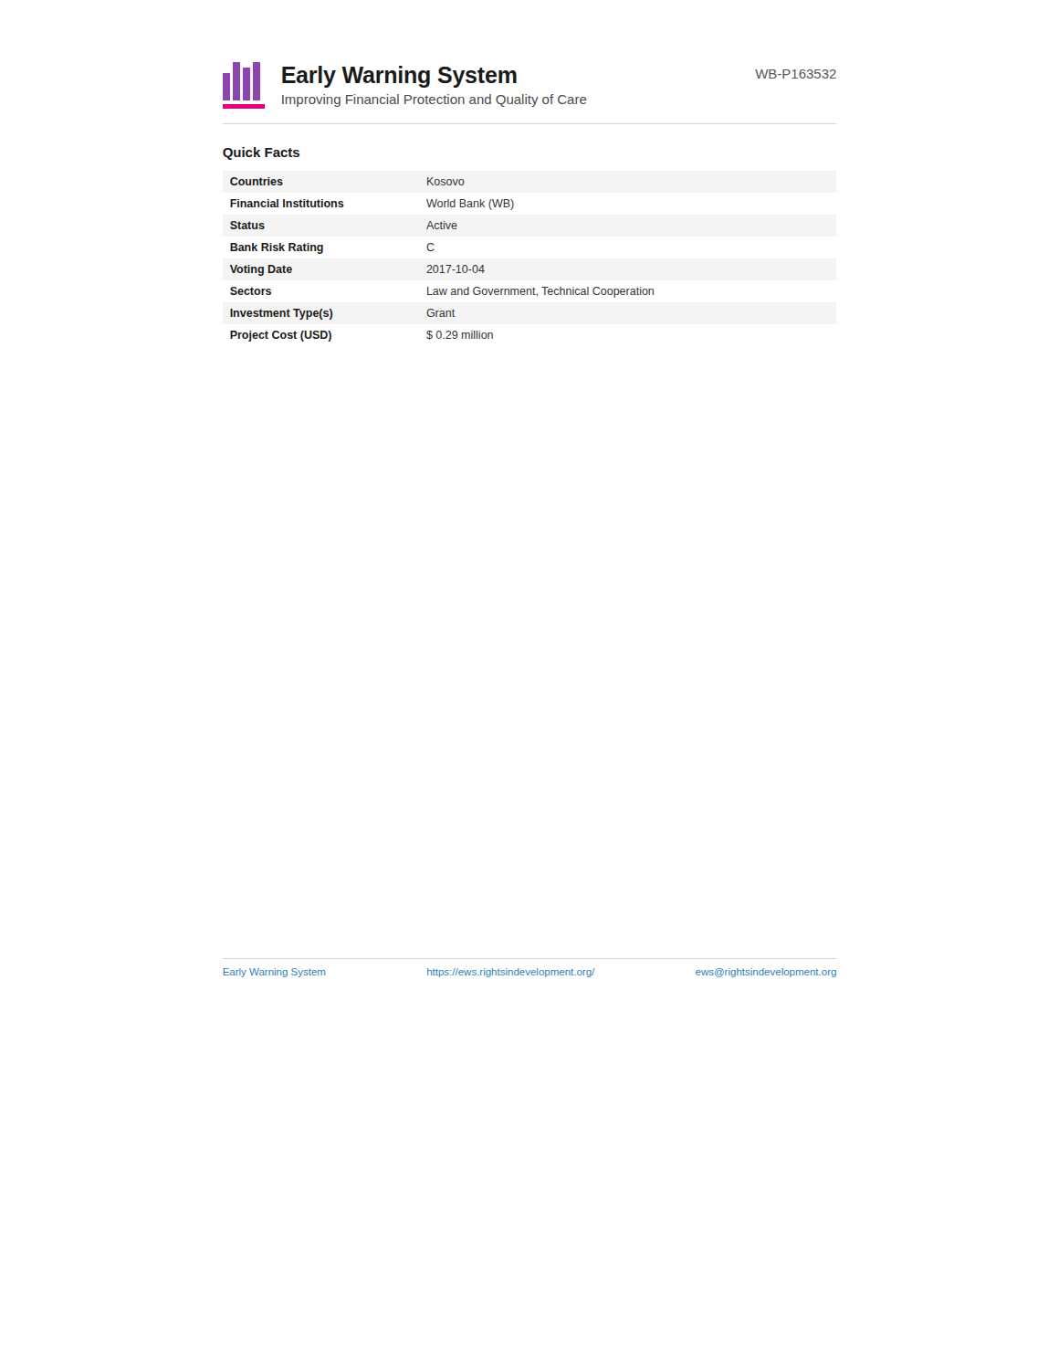Early Warning System
Improving Financial Protection and Quality of Care
WB-P163532
Quick Facts
| Countries | Kosovo |
| Financial Institutions | World Bank (WB) |
| Status | Active |
| Bank Risk Rating | C |
| Voting Date | 2017-10-04 |
| Sectors | Law and Government, Technical Cooperation |
| Investment Type(s) | Grant |
| Project Cost (USD) | $ 0.29 million |
Early Warning System
https://ews.rightsindevelopment.org/
ews@rightsindevelopment.org